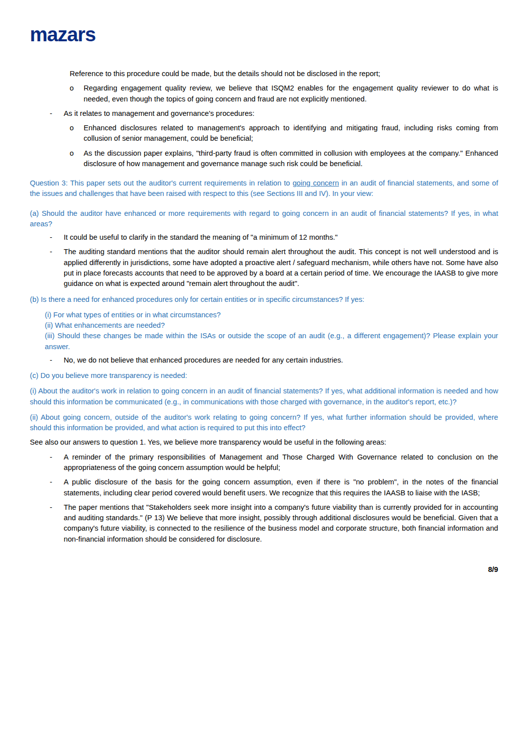mazars
Reference to this procedure could be made, but the details should not be disclosed in the report;
Regarding engagement quality review, we believe that ISQM2 enables for the engagement quality reviewer to do what is needed, even though the topics of going concern and fraud are not explicitly mentioned.
As it relates to management and governance's procedures:
Enhanced disclosures related to management's approach to identifying and mitigating fraud, including risks coming from collusion of senior management, could be beneficial;
As the discussion paper explains, "third-party fraud is often committed in collusion with employees at the company." Enhanced disclosure of how management and governance manage such risk could be beneficial.
Question 3: This paper sets out the auditor's current requirements in relation to going concern in an audit of financial statements, and some of the issues and challenges that have been raised with respect to this (see Sections III and IV). In your view:
(a) Should the auditor have enhanced or more requirements with regard to going concern in an audit of financial statements? If yes, in what areas?
It could be useful to clarify in the standard the meaning of "a minimum of 12 months."
The auditing standard mentions that the auditor should remain alert throughout the audit. This concept is not well understood and is applied differently in jurisdictions, some have adopted a proactive alert / safeguard mechanism, while others have not. Some have also put in place forecasts accounts that need to be approved by a board at a certain period of time. We encourage the IAASB to give more guidance on what is expected around "remain alert throughout the audit".
(b) Is there a need for enhanced procedures only for certain entities or in specific circumstances? If yes:
(i) For what types of entities or in what circumstances?
(ii) What enhancements are needed?
(iii) Should these changes be made within the ISAs or outside the scope of an audit (e.g., a different engagement)? Please explain your answer.
No, we do not believe that enhanced procedures are needed for any certain industries.
(c) Do you believe more transparency is needed:
(i) About the auditor's work in relation to going concern in an audit of financial statements? If yes, what additional information is needed and how should this information be communicated (e.g., in communications with those charged with governance, in the auditor's report, etc.)?
(ii) About going concern, outside of the auditor's work relating to going concern? If yes, what further information should be provided, where should this information be provided, and what action is required to put this into effect?
See also our answers to question 1. Yes, we believe more transparency would be useful in the following areas:
A reminder of the primary responsibilities of Management and Those Charged With Governance related to conclusion on the appropriateness of the going concern assumption would be helpful;
A public disclosure of the basis for the going concern assumption, even if there is "no problem", in the notes of the financial statements, including clear period covered would benefit users. We recognize that this requires the IAASB to liaise with the IASB;
The paper mentions that "Stakeholders seek more insight into a company's future viability than is currently provided for in accounting and auditing standards." (P 13) We believe that more insight, possibly through additional disclosures would be beneficial. Given that a company's future viability, is connected to the resilience of the business model and corporate structure, both financial information and non-financial information should be considered for disclosure.
8/9